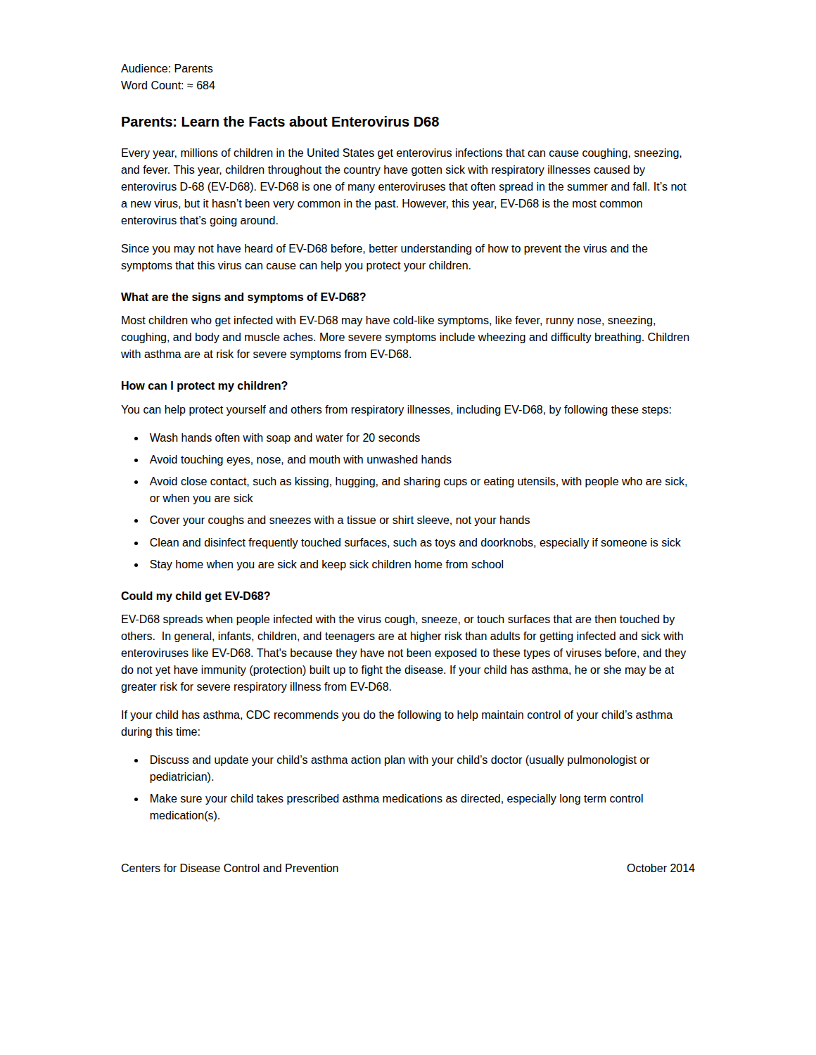Audience: Parents
Word Count: ≈ 684
Parents: Learn the Facts about Enterovirus D68
Every year, millions of children in the United States get enterovirus infections that can cause coughing, sneezing, and fever. This year, children throughout the country have gotten sick with respiratory illnesses caused by enterovirus D-68 (EV-D68). EV-D68 is one of many enteroviruses that often spread in the summer and fall. It’s not a new virus, but it hasn’t been very common in the past. However, this year, EV-D68 is the most common enterovirus that’s going around.
Since you may not have heard of EV-D68 before, better understanding of how to prevent the virus and the symptoms that this virus can cause can help you protect your children.
What are the signs and symptoms of EV-D68?
Most children who get infected with EV-D68 may have cold-like symptoms, like fever, runny nose, sneezing, coughing, and body and muscle aches. More severe symptoms include wheezing and difficulty breathing. Children with asthma are at risk for severe symptoms from EV-D68.
How can I protect my children?
You can help protect yourself and others from respiratory illnesses, including EV-D68, by following these steps:
Wash hands often with soap and water for 20 seconds
Avoid touching eyes, nose, and mouth with unwashed hands
Avoid close contact, such as kissing, hugging, and sharing cups or eating utensils, with people who are sick, or when you are sick
Cover your coughs and sneezes with a tissue or shirt sleeve, not your hands
Clean and disinfect frequently touched surfaces, such as toys and doorknobs, especially if someone is sick
Stay home when you are sick and keep sick children home from school
Could my child get EV-D68?
EV-D68 spreads when people infected with the virus cough, sneeze, or touch surfaces that are then touched by others. In general, infants, children, and teenagers are at higher risk than adults for getting infected and sick with enteroviruses like EV-D68. That's because they have not been exposed to these types of viruses before, and they do not yet have immunity (protection) built up to fight the disease. If your child has asthma, he or she may be at greater risk for severe respiratory illness from EV-D68.
If your child has asthma, CDC recommends you do the following to help maintain control of your child’s asthma during this time:
Discuss and update your child’s asthma action plan with your child’s doctor (usually pulmonologist or pediatrician).
Make sure your child takes prescribed asthma medications as directed, especially long term control medication(s).
Centers for Disease Control and Prevention October 2014